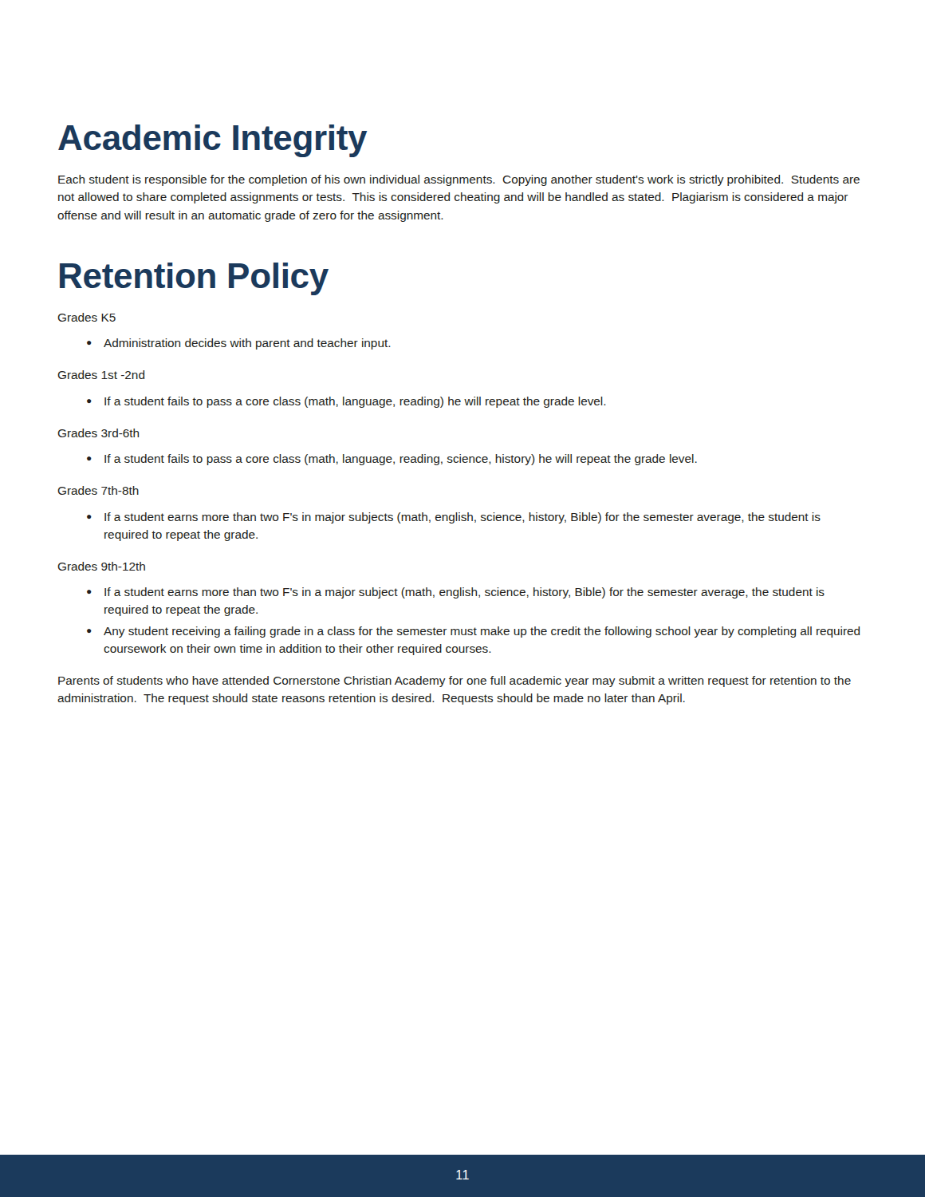Academic Integrity
Each student is responsible for the completion of his own individual assignments. Copying another student's work is strictly prohibited. Students are not allowed to share completed assignments or tests. This is considered cheating and will be handled as stated. Plagiarism is considered a major offense and will result in an automatic grade of zero for the assignment.
Retention Policy
Grades K5
Administration decides with parent and teacher input.
Grades 1st -2nd
If a student fails to pass a core class (math, language, reading) he will repeat the grade level.
Grades 3rd-6th
If a student fails to pass a core class (math, language, reading, science, history) he will repeat the grade level.
Grades 7th-8th
If a student earns more than two F's in major subjects (math, english, science, history, Bible) for the semester average, the student is required to repeat the grade.
Grades 9th-12th
If a student earns more than two F's in a major subject (math, english, science, history, Bible) for the semester average, the student is required to repeat the grade.
Any student receiving a failing grade in a class for the semester must make up the credit the following school year by completing all required coursework on their own time in addition to their other required courses.
Parents of students who have attended Cornerstone Christian Academy for one full academic year may submit a written request for retention to the administration. The request should state reasons retention is desired. Requests should be made no later than April.
11